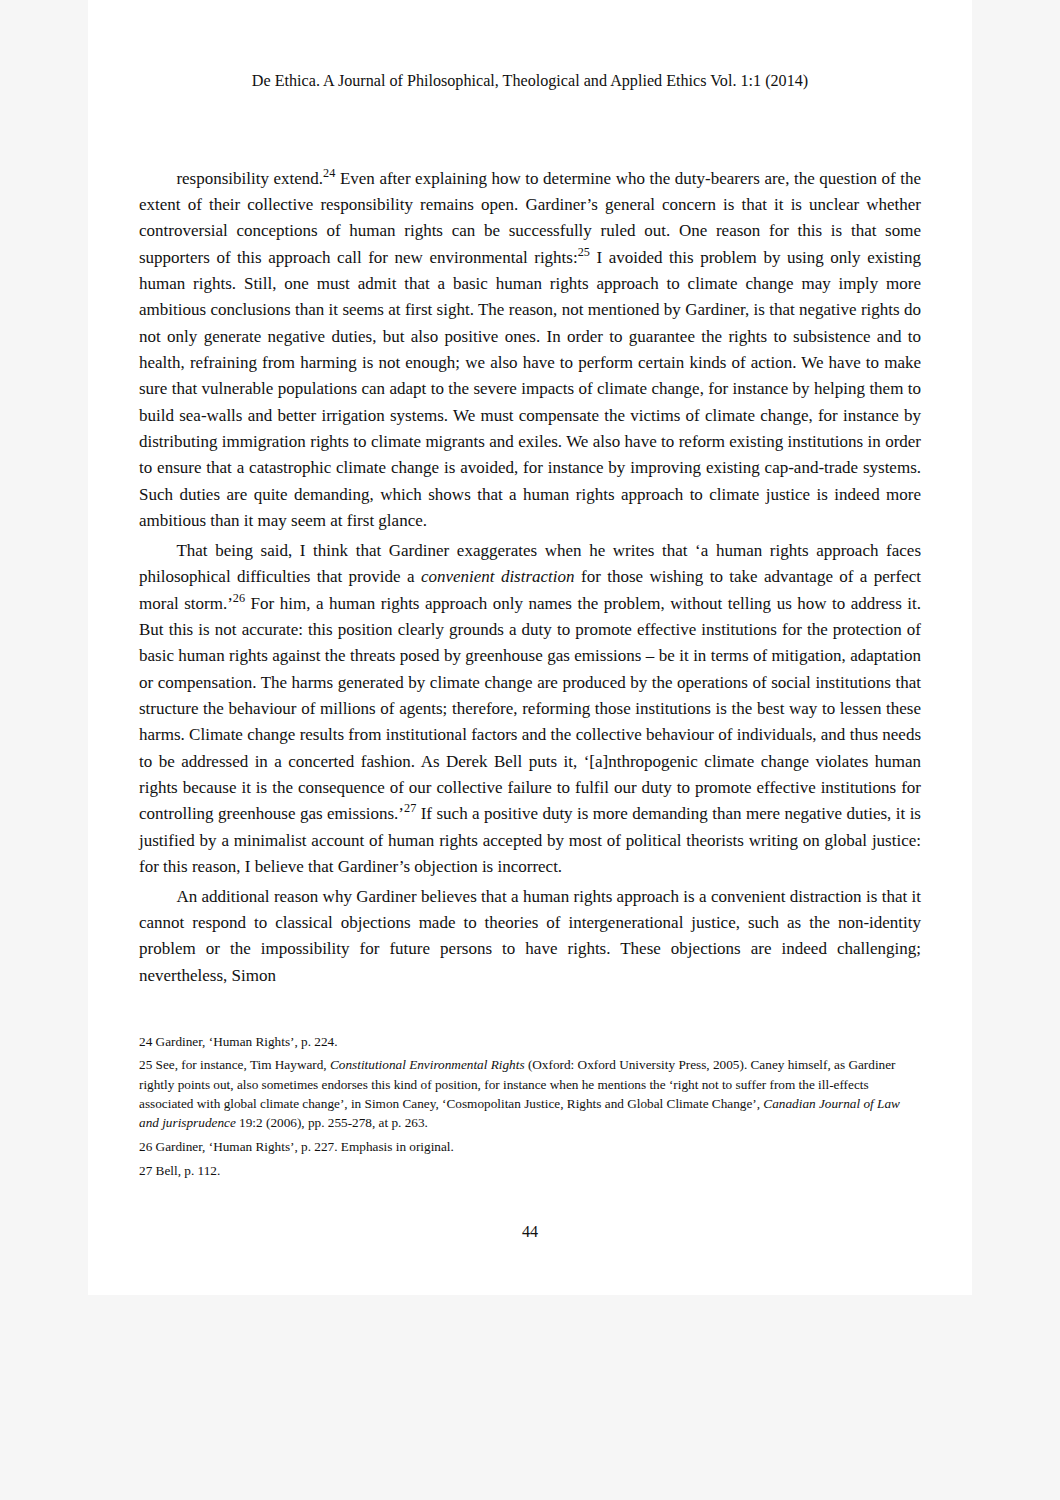De Ethica. A Journal of Philosophical, Theological and Applied Ethics Vol. 1:1 (2014)
responsibility extend.24 Even after explaining how to determine who the duty-bearers are, the question of the extent of their collective responsibility remains open. Gardiner’s general concern is that it is unclear whether controversial conceptions of human rights can be successfully ruled out. One reason for this is that some supporters of this approach call for new environmental rights:25 I avoided this problem by using only existing human rights. Still, one must admit that a basic human rights approach to climate change may imply more ambitious conclusions than it seems at first sight. The reason, not mentioned by Gardiner, is that negative rights do not only generate negative duties, but also positive ones. In order to guarantee the rights to subsistence and to health, refraining from harming is not enough; we also have to perform certain kinds of action. We have to make sure that vulnerable populations can adapt to the severe impacts of climate change, for instance by helping them to build sea-walls and better irrigation systems. We must compensate the victims of climate change, for instance by distributing immigration rights to climate migrants and exiles. We also have to reform existing institutions in order to ensure that a catastrophic climate change is avoided, for instance by improving existing cap-and-trade systems. Such duties are quite demanding, which shows that a human rights approach to climate justice is indeed more ambitious than it may seem at first glance.
That being said, I think that Gardiner exaggerates when he writes that ‘a human rights approach faces philosophical difficulties that provide a convenient distraction for those wishing to take advantage of a perfect moral storm.’26 For him, a human rights approach only names the problem, without telling us how to address it. But this is not accurate: this position clearly grounds a duty to promote effective institutions for the protection of basic human rights against the threats posed by greenhouse gas emissions – be it in terms of mitigation, adaptation or compensation. The harms generated by climate change are produced by the operations of social institutions that structure the behaviour of millions of agents; therefore, reforming those institutions is the best way to lessen these harms. Climate change results from institutional factors and the collective behaviour of individuals, and thus needs to be addressed in a concerted fashion. As Derek Bell puts it, ‘[a]nthropogenic climate change violates human rights because it is the consequence of our collective failure to fulfil our duty to promote effective institutions for controlling greenhouse gas emissions.’27 If such a positive duty is more demanding than mere negative duties, it is justified by a minimalist account of human rights accepted by most of political theorists writing on global justice: for this reason, I believe that Gardiner’s objection is incorrect.
An additional reason why Gardiner believes that a human rights approach is a convenient distraction is that it cannot respond to classical objections made to theories of intergenerational justice, such as the non-identity problem or the impossibility for future persons to have rights. These objections are indeed challenging; nevertheless, Simon
24 Gardiner, ‘Human Rights’, p. 224.
25 See, for instance, Tim Hayward, Constitutional Environmental Rights (Oxford: Oxford University Press, 2005). Caney himself, as Gardiner rightly points out, also sometimes endorses this kind of position, for instance when he mentions the ‘right not to suffer from the ill-effects associated with global climate change’, in Simon Caney, ‘Cosmopolitan Justice, Rights and Global Climate Change’, Canadian Journal of Law and jurisprudence 19:2 (2006), pp. 255-278, at p. 263.
26 Gardiner, ‘Human Rights’, p. 227. Emphasis in original.
27 Bell, p. 112.
44